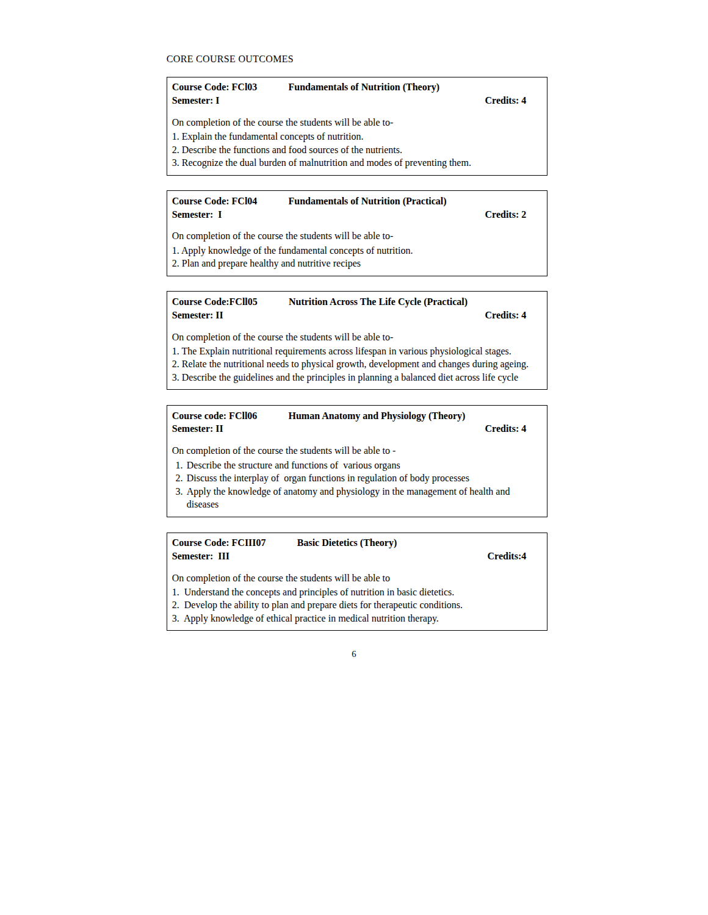CORE COURSE OUTCOMES
Course Code: FCl03 Fundamentals of Nutrition (Theory)
Semester: I Credits: 4
On completion of the course the students will be able to-
1. Explain the fundamental concepts of nutrition.
2. Describe the functions and food sources of the nutrients.
3. Recognize the dual burden of malnutrition and modes of preventing them.
Course Code: FCl04 Fundamentals of Nutrition (Practical)
Semester: I Credits: 2
On completion of the course the students will be able to-
1. Apply knowledge of the fundamental concepts of nutrition.
2. Plan and prepare healthy and nutritive recipes
Course Code:FCll05 Nutrition Across The Life Cycle (Practical)
Semester: II Credits: 4
On completion of the course the students will be able to-
1. The Explain nutritional requirements across lifespan in various physiological stages.
2. Relate the nutritional needs to physical growth, development and changes during ageing.
3. Describe the guidelines and the principles in planning a balanced diet across life cycle
Course code: FCll06 Human Anatomy and Physiology (Theory)
Semester: II Credits: 4
On completion of the course the students will be able to -
Describe the structure and functions of various organs
Discuss the interplay of organ functions in regulation of body processes
Apply the knowledge of anatomy and physiology in the management of health and diseases
Course Code: FCIII07 Basic Dietetics (Theory)
Semester: III Credits:4
On completion of the course the students will be able to
1. Understand the concepts and principles of nutrition in basic dietetics.
2. Develop the ability to plan and prepare diets for therapeutic conditions.
3. Apply knowledge of ethical practice in medical nutrition therapy.
6